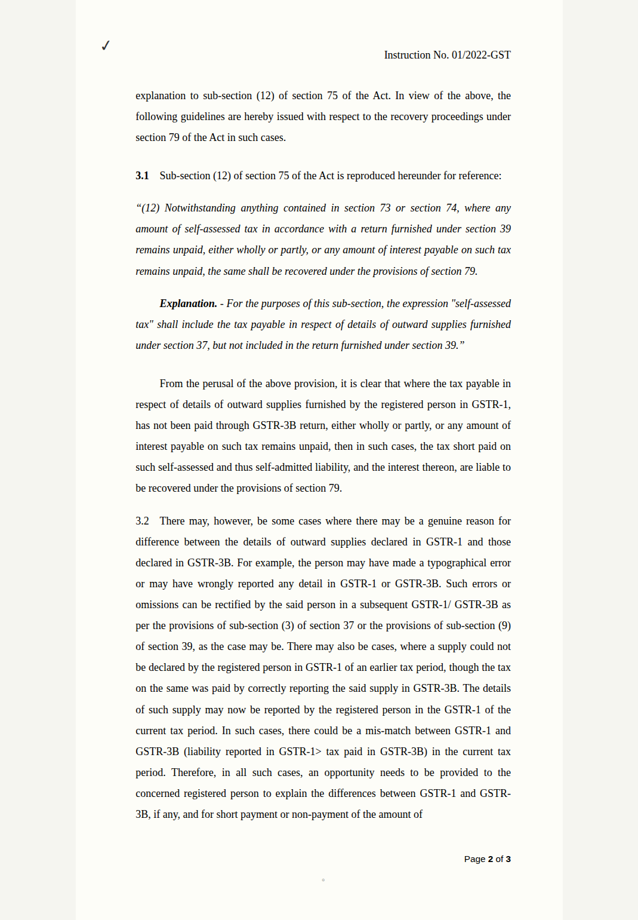✓
Instruction No. 01/2022-GST
explanation to sub-section (12) of section 75 of the Act. In view of the above, the following guidelines are hereby issued with respect to the recovery proceedings under section 79 of the Act in such cases.
3.1 Sub-section (12) of section 75 of the Act is reproduced hereunder for reference:
“(12) Notwithstanding anything contained in section 73 or section 74, where any amount of self-assessed tax in accordance with a return furnished under section 39 remains unpaid, either wholly or partly, or any amount of interest payable on such tax remains unpaid, the same shall be recovered under the provisions of section 79.
Explanation. - For the purposes of this sub-section, the expression "self-assessed tax" shall include the tax payable in respect of details of outward supplies furnished under section 37, but not included in the return furnished under section 39.”
From the perusal of the above provision, it is clear that where the tax payable in respect of details of outward supplies furnished by the registered person in GSTR-1, has not been paid through GSTR-3B return, either wholly or partly, or any amount of interest payable on such tax remains unpaid, then in such cases, the tax short paid on such self-assessed and thus self-admitted liability, and the interest thereon, are liable to be recovered under the provisions of section 79.
3.2 There may, however, be some cases where there may be a genuine reason for difference between the details of outward supplies declared in GSTR-1 and those declared in GSTR-3B. For example, the person may have made a typographical error or may have wrongly reported any detail in GSTR-1 or GSTR-3B. Such errors or omissions can be rectified by the said person in a subsequent GSTR-1/ GSTR-3B as per the provisions of sub-section (3) of section 37 or the provisions of sub-section (9) of section 39, as the case may be. There may also be cases, where a supply could not be declared by the registered person in GSTR-1 of an earlier tax period, though the tax on the same was paid by correctly reporting the said supply in GSTR-3B. The details of such supply may now be reported by the registered person in the GSTR-1 of the current tax period. In such cases, there could be a mis-match between GSTR-1 and GSTR-3B (liability reported in GSTR-1> tax paid in GSTR-3B) in the current tax period. Therefore, in all such cases, an opportunity needs to be provided to the concerned registered person to explain the differences between GSTR-1 and GSTR-3B, if any, and for short payment or non-payment of the amount of
Page 2 of 3
◦